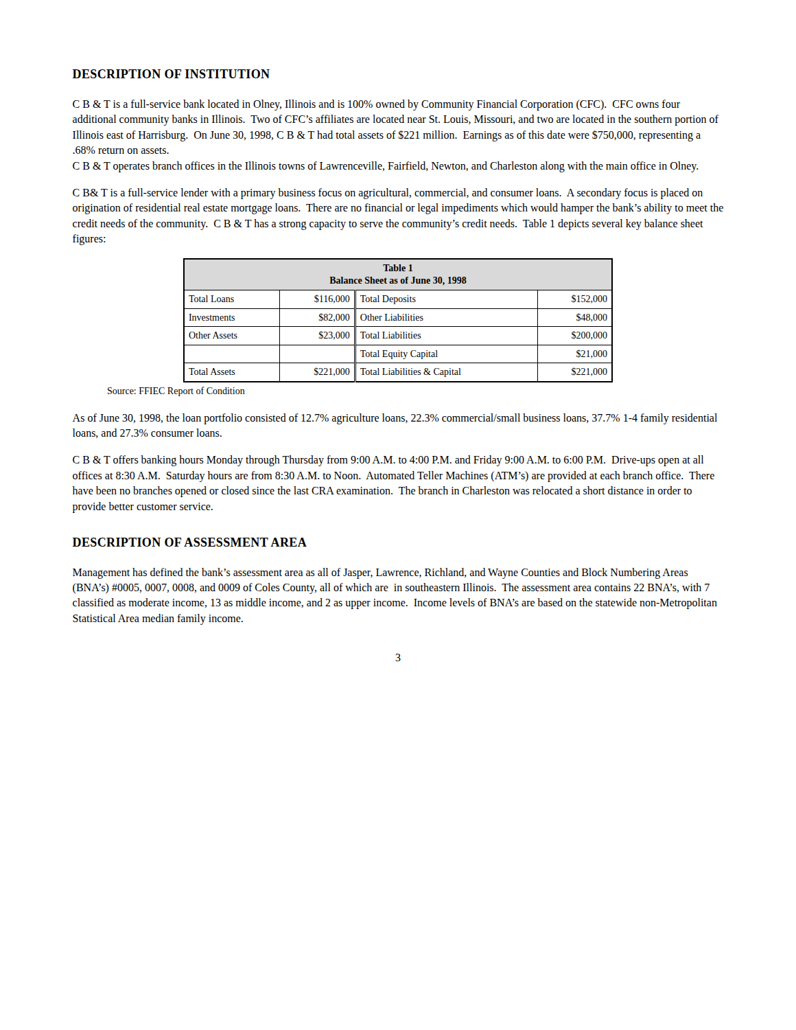DESCRIPTION OF INSTITUTION
C B & T is a full-service bank located in Olney, Illinois and is 100% owned by Community Financial Corporation (CFC). CFC owns four additional community banks in Illinois. Two of CFC’s affiliates are located near St. Louis, Missouri, and two are located in the southern portion of Illinois east of Harrisburg. On June 30, 1998, C B & T had total assets of $221 million. Earnings as of this date were $750,000, representing a .68% return on assets.
C B & T operates branch offices in the Illinois towns of Lawrenceville, Fairfield, Newton, and Charleston along with the main office in Olney.
C B& T is a full-service lender with a primary business focus on agricultural, commercial, and consumer loans. A secondary focus is placed on origination of residential real estate mortgage loans. There are no financial or legal impediments which would hamper the bank’s ability to meet the credit needs of the community. C B & T has a strong capacity to serve the community’s credit needs. Table 1 depicts several key balance sheet figures:
| Table 1 Balance Sheet as of June 30, 1998 |
| --- |
| Total Loans | $116,000 | Total Deposits | $152,000 |
| Investments | $82,000 | Other Liabilities | $48,000 |
| Other Assets | $23,000 | Total Liabilities | $200,000 |
| | | Total Equity Capital | $21,000 |
| Total Assets | $221,000 | Total Liabilities & Capital | $221,000 |
Source: FFIEC Report of Condition
As of June 30, 1998, the loan portfolio consisted of 12.7% agriculture loans, 22.3% commercial/small business loans, 37.7% 1-4 family residential loans, and 27.3% consumer loans.
C B & T offers banking hours Monday through Thursday from 9:00 A.M. to 4:00 P.M. and Friday 9:00 A.M. to 6:00 P.M. Drive-ups open at all offices at 8:30 A.M. Saturday hours are from 8:30 A.M. to Noon. Automated Teller Machines (ATM’s) are provided at each branch office. There have been no branches opened or closed since the last CRA examination. The branch in Charleston was relocated a short distance in order to provide better customer service.
DESCRIPTION OF ASSESSMENT AREA
Management has defined the bank’s assessment area as all of Jasper, Lawrence, Richland, and Wayne Counties and Block Numbering Areas (BNA’s) #0005, 0007, 0008, and 0009 of Coles County, all of which are in southeastern Illinois. The assessment area contains 22 BNA’s, with 7 classified as moderate income, 13 as middle income, and 2 as upper income. Income levels of BNA’s are based on the statewide non-Metropolitan Statistical Area median family income.
3